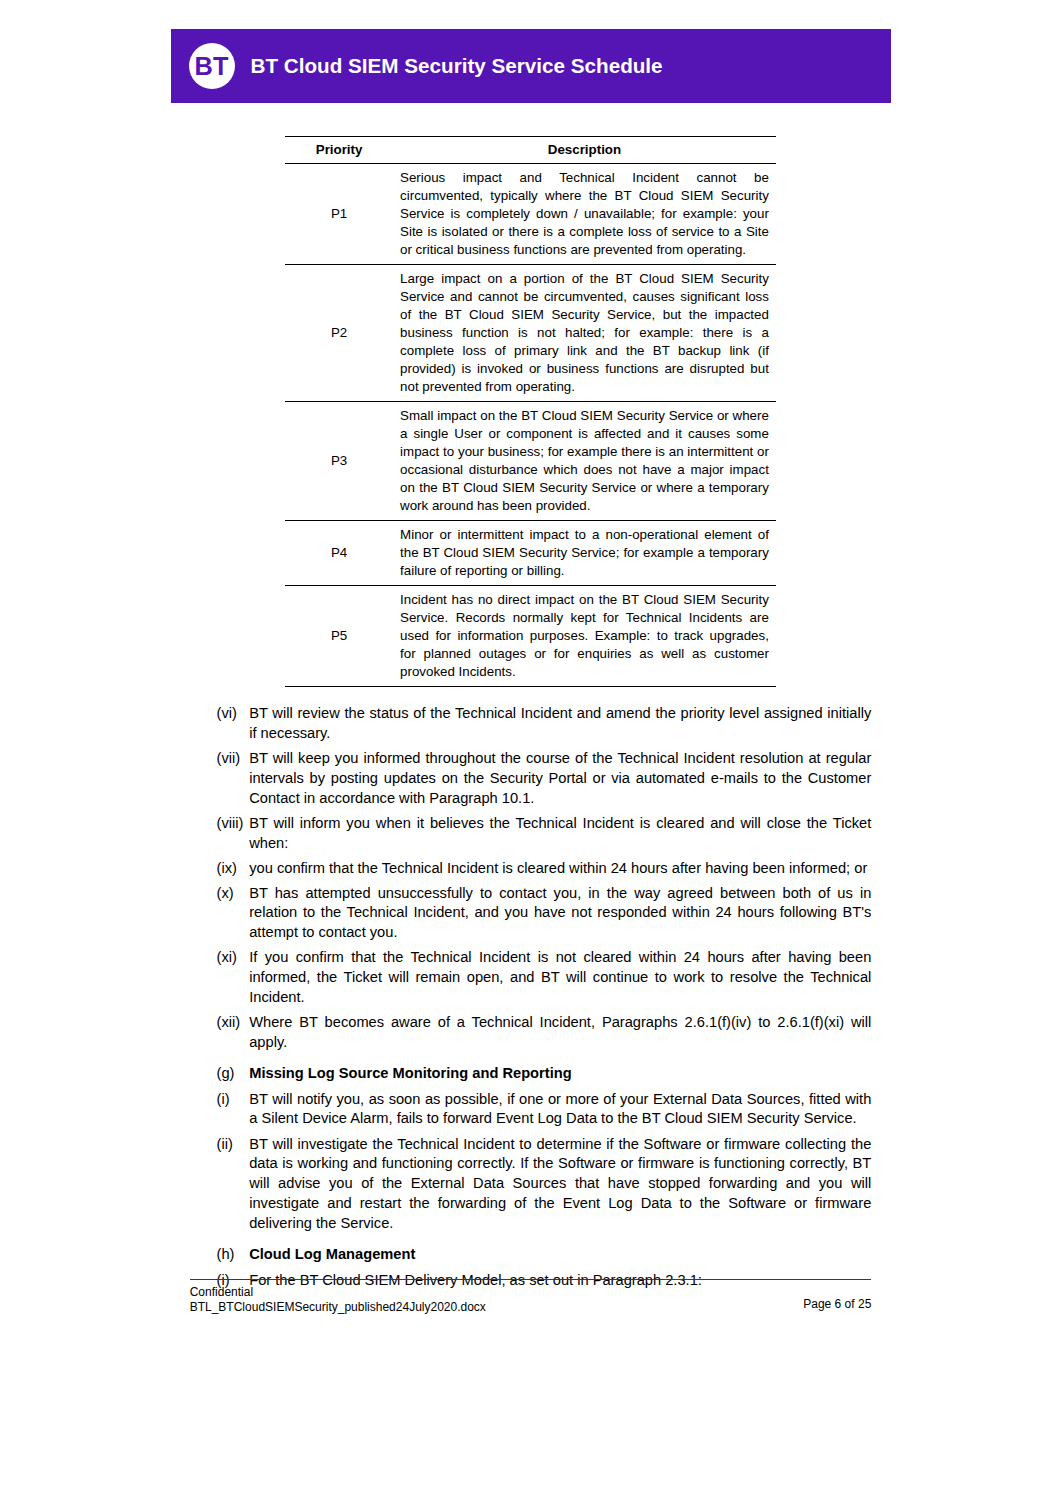BT
BT Cloud SIEM Security Service Schedule
| Priority | Description |
| --- | --- |
| P1 | Serious impact and Technical Incident cannot be circumvented, typically where the BT Cloud SIEM Security Service is completely down / unavailable; for example: your Site is isolated or there is a complete loss of service to a Site or critical business functions are prevented from operating. |
| P2 | Large impact on a portion of the BT Cloud SIEM Security Service and cannot be circumvented, causes significant loss of the BT Cloud SIEM Security Service, but the impacted business function is not halted; for example: there is a complete loss of primary link and the BT backup link (if provided) is invoked or business functions are disrupted but not prevented from operating. |
| P3 | Small impact on the BT Cloud SIEM Security Service or where a single User or component is affected and it causes some impact to your business; for example there is an intermittent or occasional disturbance which does not have a major impact on the BT Cloud SIEM Security Service or where a temporary work around has been provided. |
| P4 | Minor or intermittent impact to a non-operational element of the BT Cloud SIEM Security Service; for example a temporary failure of reporting or billing. |
| P5 | Incident has no direct impact on the BT Cloud SIEM Security Service. Records normally kept for Technical Incidents are used for information purposes. Example: to track upgrades, for planned outages or for enquiries as well as customer provoked Incidents. |
(vi) BT will review the status of the Technical Incident and amend the priority level assigned initially if necessary.
(vii) BT will keep you informed throughout the course of the Technical Incident resolution at regular intervals by posting updates on the Security Portal or via automated e-mails to the Customer Contact in accordance with Paragraph 10.1.
(viii) BT will inform you when it believes the Technical Incident is cleared and will close the Ticket when:
(ix) you confirm that the Technical Incident is cleared within 24 hours after having been informed; or
(x) BT has attempted unsuccessfully to contact you, in the way agreed between both of us in relation to the Technical Incident, and you have not responded within 24 hours following BT's attempt to contact you.
(xi) If you confirm that the Technical Incident is not cleared within 24 hours after having been informed, the Ticket will remain open, and BT will continue to work to resolve the Technical Incident.
(xii) Where BT becomes aware of a Technical Incident, Paragraphs 2.6.1(f)(iv) to 2.6.1(f)(xi) will apply.
(g)
Missing Log Source Monitoring and Reporting
(i) BT will notify you, as soon as possible, if one or more of your External Data Sources, fitted with a Silent Device Alarm, fails to forward Event Log Data to the BT Cloud SIEM Security Service.
(ii) BT will investigate the Technical Incident to determine if the Software or firmware collecting the data is working and functioning correctly. If the Software or firmware is functioning correctly, BT will advise you of the External Data Sources that have stopped forwarding and you will investigate and restart the forwarding of the Event Log Data to the Software or firmware delivering the Service.
(h)
Cloud Log Management
(i) For the BT Cloud SIEM Delivery Model, as set out in Paragraph 2.3.1:
Confidential
BTL_BTCloudSIEMSecurity_published24July2020.docx
Page 6 of 25